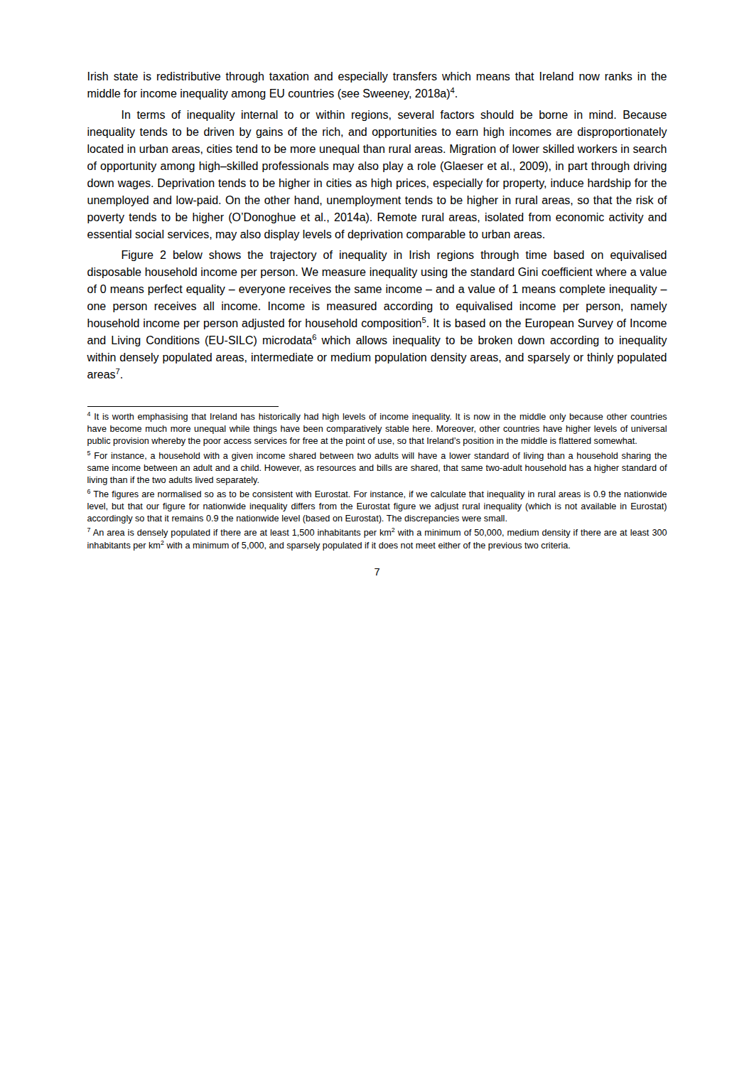Irish state is redistributive through taxation and especially transfers which means that Ireland now ranks in the middle for income inequality among EU countries (see Sweeney, 2018a)4.
In terms of inequality internal to or within regions, several factors should be borne in mind. Because inequality tends to be driven by gains of the rich, and opportunities to earn high incomes are disproportionately located in urban areas, cities tend to be more unequal than rural areas. Migration of lower skilled workers in search of opportunity among high–skilled professionals may also play a role (Glaeser et al., 2009), in part through driving down wages. Deprivation tends to be higher in cities as high prices, especially for property, induce hardship for the unemployed and low-paid. On the other hand, unemployment tends to be higher in rural areas, so that the risk of poverty tends to be higher (O’Donoghue et al., 2014a). Remote rural areas, isolated from economic activity and essential social services, may also display levels of deprivation comparable to urban areas.
Figure 2 below shows the trajectory of inequality in Irish regions through time based on equivalised disposable household income per person. We measure inequality using the standard Gini coefficient where a value of 0 means perfect equality – everyone receives the same income – and a value of 1 means complete inequality – one person receives all income. Income is measured according to equivalised income per person, namely household income per person adjusted for household composition5. It is based on the European Survey of Income and Living Conditions (EU-SILC) microdata6 which allows inequality to be broken down according to inequality within densely populated areas, intermediate or medium population density areas, and sparsely or thinly populated areas7.
4 It is worth emphasising that Ireland has historically had high levels of income inequality. It is now in the middle only because other countries have become much more unequal while things have been comparatively stable here. Moreover, other countries have higher levels of universal public provision whereby the poor access services for free at the point of use, so that Ireland’s position in the middle is flattered somewhat.
5 For instance, a household with a given income shared between two adults will have a lower standard of living than a household sharing the same income between an adult and a child. However, as resources and bills are shared, that same two-adult household has a higher standard of living than if the two adults lived separately.
6 The figures are normalised so as to be consistent with Eurostat. For instance, if we calculate that inequality in rural areas is 0.9 the nationwide level, but that our figure for nationwide inequality differs from the Eurostat figure we adjust rural inequality (which is not available in Eurostat) accordingly so that it remains 0.9 the nationwide level (based on Eurostat). The discrepancies were small.
7 An area is densely populated if there are at least 1,500 inhabitants per km2 with a minimum of 50,000, medium density if there are at least 300 inhabitants per km2 with a minimum of 5,000, and sparsely populated if it does not meet either of the previous two criteria.
7